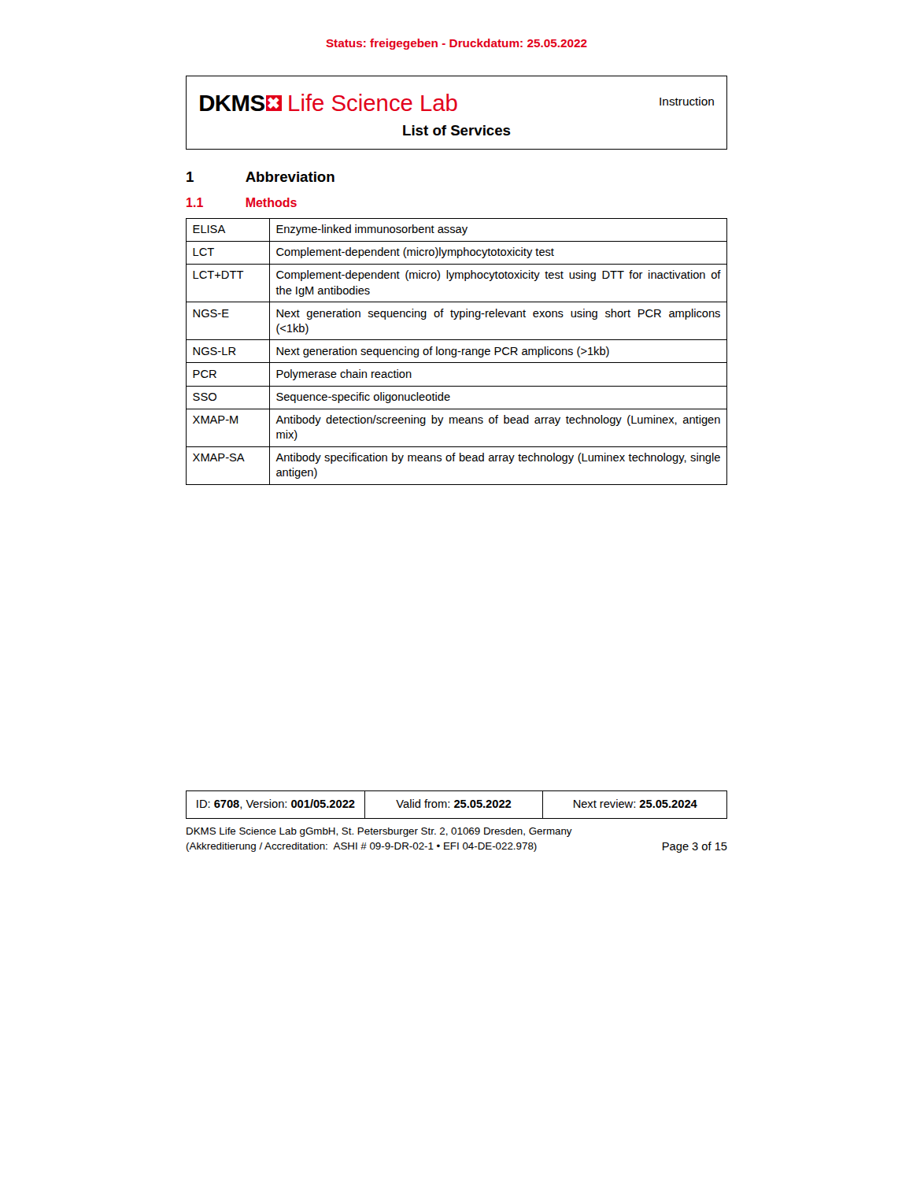Status: freigegeben - Druckdatum: 25.05.2022
DKMS✖ Life Science Lab
Instruction
List of Services
1 Abbreviation
1.1 Methods
| ELISA | Enzyme-linked immunosorbent assay |
| LCT | Complement-dependent (micro)lymphocytotoxicity test |
| LCT+DTT | Complement-dependent (micro) lymphocytotoxicity test using DTT for inactivation of the IgM antibodies |
| NGS-E | Next generation sequencing of typing-relevant exons using short PCR amplicons (<1kb) |
| NGS-LR | Next generation sequencing of long-range PCR amplicons (>1kb) |
| PCR | Polymerase chain reaction |
| SSO | Sequence-specific oligonucleotide |
| XMAP-M | Antibody detection/screening by means of bead array technology (Luminex, antigen mix) |
| XMAP-SA | Antibody specification by means of bead array technology (Luminex technology, single antigen) |
| ID: 6708 , Version: 001/05.2022 | Valid from: 25.05.2022 | Next review: 25.05.2024 |
DKMS Life Science Lab gGmbH, St. Petersburger Str. 2, 01069 Dresden, Germany
(Akkreditierung / Accreditation: ASHI # 09-9-DR-02-1 • EFI 04-DE-022.978)
Page 3 of 15